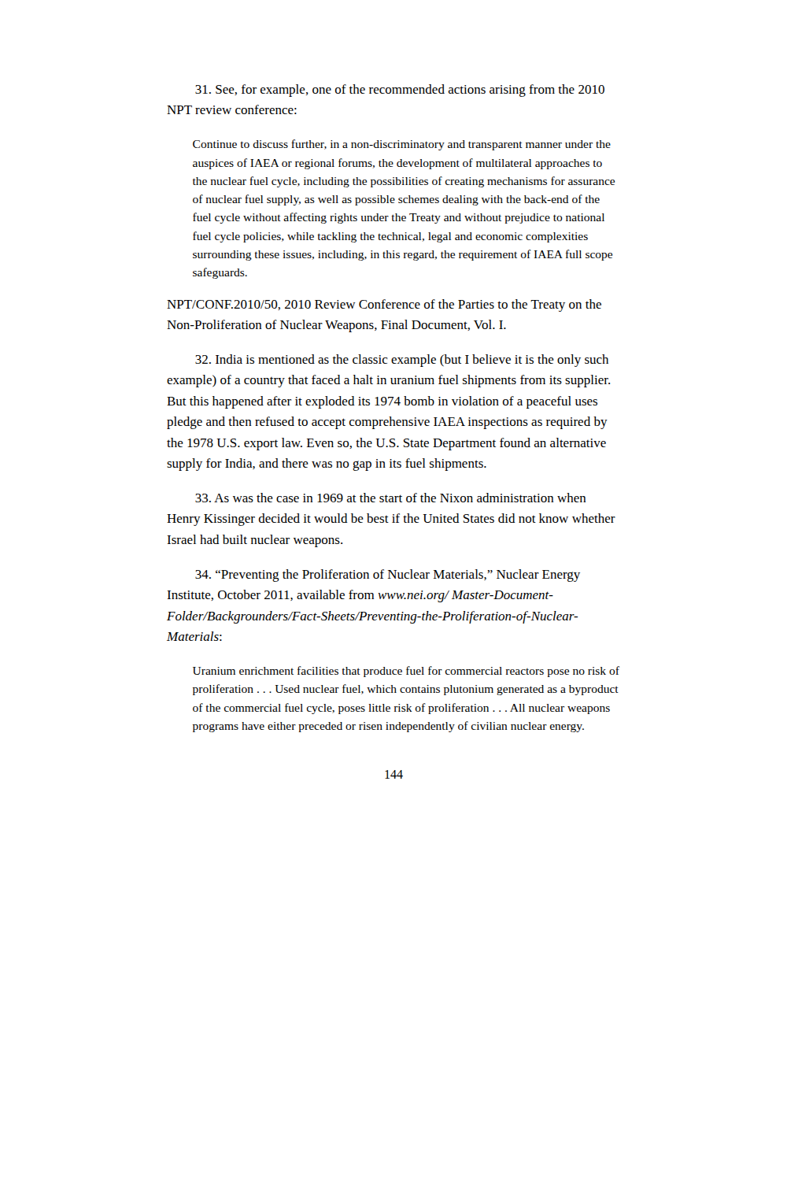31. See, for example, one of the recommended actions arising from the 2010 NPT review conference:
Continue to discuss further, in a non-discriminatory and transparent manner under the auspices of IAEA or regional forums, the development of multilateral approaches to the nuclear fuel cycle, including the possibilities of creating mechanisms for assurance of nuclear fuel supply, as well as possible schemes dealing with the back-end of the fuel cycle without affecting rights under the Treaty and without prejudice to national fuel cycle policies, while tackling the technical, legal and economic complexities surrounding these issues, including, in this regard, the requirement of IAEA full scope safeguards.
NPT/CONF.2010/50, 2010 Review Conference of the Parties to the Treaty on the Non-Proliferation of Nuclear Weapons, Final Document, Vol. I.
32. India is mentioned as the classic example (but I believe it is the only such example) of a country that faced a halt in uranium fuel shipments from its supplier. But this happened after it exploded its 1974 bomb in violation of a peaceful uses pledge and then refused to accept comprehensive IAEA inspections as required by the 1978 U.S. export law. Even so, the U.S. State Department found an alternative supply for India, and there was no gap in its fuel shipments.
33. As was the case in 1969 at the start of the Nixon administration when Henry Kissinger decided it would be best if the United States did not know whether Israel had built nuclear weapons.
34. “Preventing the Proliferation of Nuclear Materials,” Nuclear Energy Institute, October 2011, available from www.nei.org/ Master-Document-Folder/Backgrounders/Fact-Sheets/Preventing-the-Proliferation-of-Nuclear-Materials:
Uranium enrichment facilities that produce fuel for commercial reactors pose no risk of proliferation . . . Used nuclear fuel, which contains plutonium generated as a byproduct of the commercial fuel cycle, poses little risk of proliferation . . . All nuclear weapons programs have either preceded or risen independently of civilian nuclear energy.
144